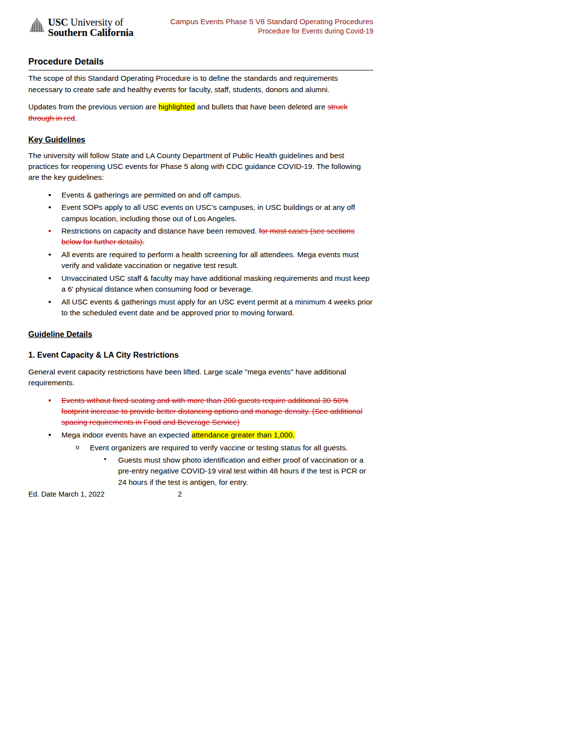USC University of
Southern California
Campus Events Phase 5 V8 Standard Operating Procedures
Procedure for Events during Covid-19
Procedure Details
The scope of this Standard Operating Procedure is to define the standards and requirements necessary to create safe and healthy events for faculty, staff, students, donors and alumni.
Updates from the previous version are highlighted and bullets that have been deleted are struck through in red.
Key Guidelines
The university will follow State and LA County Department of Public Health guidelines and best practices for reopening USC events for Phase 5 along with CDC guidance COVID-19. The following are the key guidelines:
Events & gatherings are permitted on and off campus.
Event SOPs apply to all USC events on USC's campuses, in USC buildings or at any off campus location, including those out of Los Angeles.
Restrictions on capacity and distance have been removed. for most cases (see sections below for further details).
All events are required to perform a health screening for all attendees. Mega events must verify and validate vaccination or negative test result.
Unvaccinated USC staff & faculty may have additional masking requirements and must keep a 6' physical distance when consuming food or beverage.
All USC events & gatherings must apply for an USC event permit at a minimum 4 weeks prior to the scheduled event date and be approved prior to moving forward.
Guideline Details
1. Event Capacity & LA City Restrictions
General event capacity restrictions have been lifted. Large scale "mega events" have additional requirements.
Events without fixed seating and with more than 200 guests require additional 30-50% footprint increase to provide better distancing options and manage density. (See additional spacing requirements in Food and Beverage Service)
Mega indoor events have an expected attendance greater than 1,000.
Event organizers are required to verify vaccine or testing status for all guests.
Guests must show photo identification and either proof of vaccination or a pre-entry negative COVID-19 viral test within 48 hours if the test is PCR or 24 hours if the test is antigen, for entry.
Ed. Date March 1, 2022
2